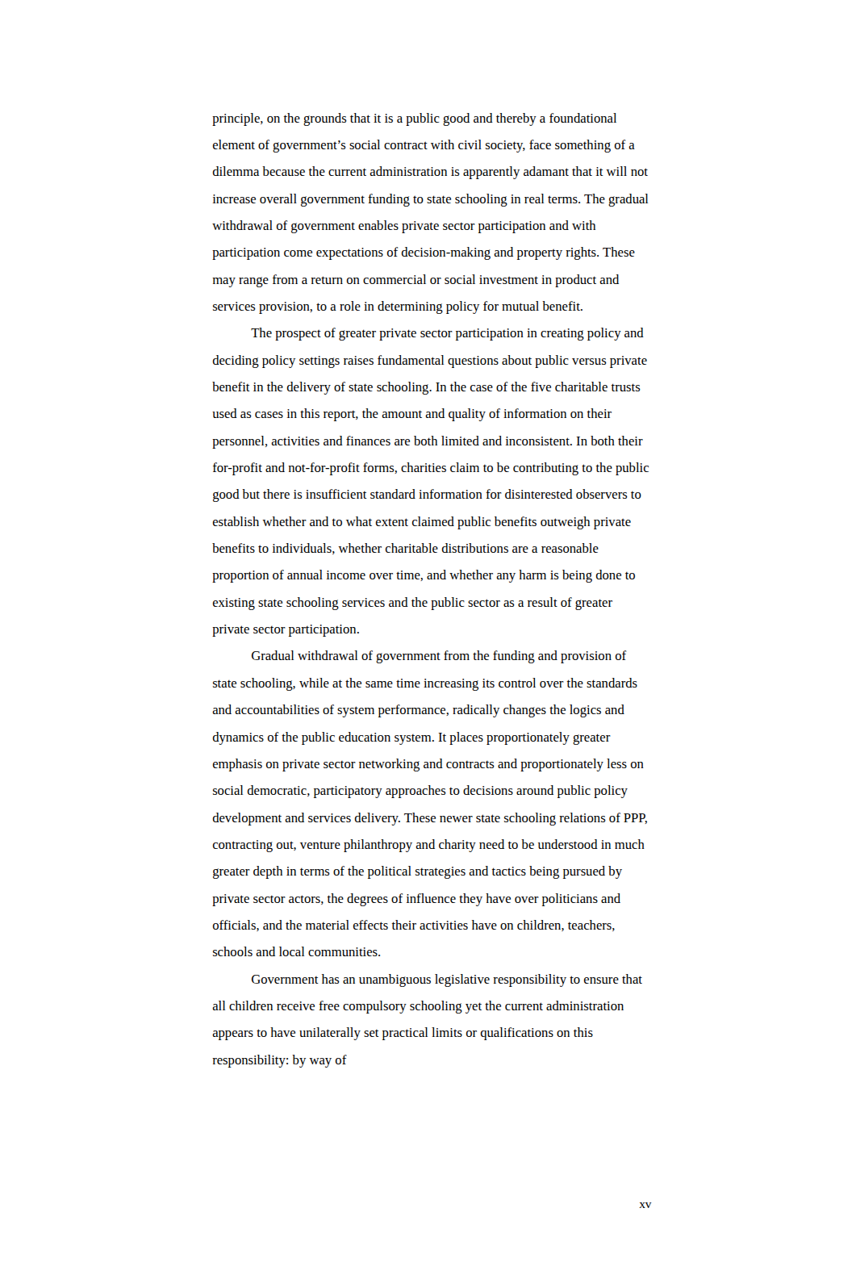principle, on the grounds that it is a public good and thereby a foundational element of government’s social contract with civil society, face something of a dilemma because the current administration is apparently adamant that it will not increase overall government funding to state schooling in real terms. The gradual withdrawal of government enables private sector participation and with participation come expectations of decision-making and property rights. These may range from a return on commercial or social investment in product and services provision, to a role in determining policy for mutual benefit.
The prospect of greater private sector participation in creating policy and deciding policy settings raises fundamental questions about public versus private benefit in the delivery of state schooling. In the case of the five charitable trusts used as cases in this report, the amount and quality of information on their personnel, activities and finances are both limited and inconsistent. In both their for-profit and not-for-profit forms, charities claim to be contributing to the public good but there is insufficient standard information for disinterested observers to establish whether and to what extent claimed public benefits outweigh private benefits to individuals, whether charitable distributions are a reasonable proportion of annual income over time, and whether any harm is being done to existing state schooling services and the public sector as a result of greater private sector participation.
Gradual withdrawal of government from the funding and provision of state schooling, while at the same time increasing its control over the standards and accountabilities of system performance, radically changes the logics and dynamics of the public education system. It places proportionately greater emphasis on private sector networking and contracts and proportionately less on social democratic, participatory approaches to decisions around public policy development and services delivery. These newer state schooling relations of PPP, contracting out, venture philanthropy and charity need to be understood in much greater depth in terms of the political strategies and tactics being pursued by private sector actors, the degrees of influence they have over politicians and officials, and the material effects their activities have on children, teachers, schools and local communities.
Government has an unambiguous legislative responsibility to ensure that all children receive free compulsory schooling yet the current administration appears to have unilaterally set practical limits or qualifications on this responsibility: by way of
xv